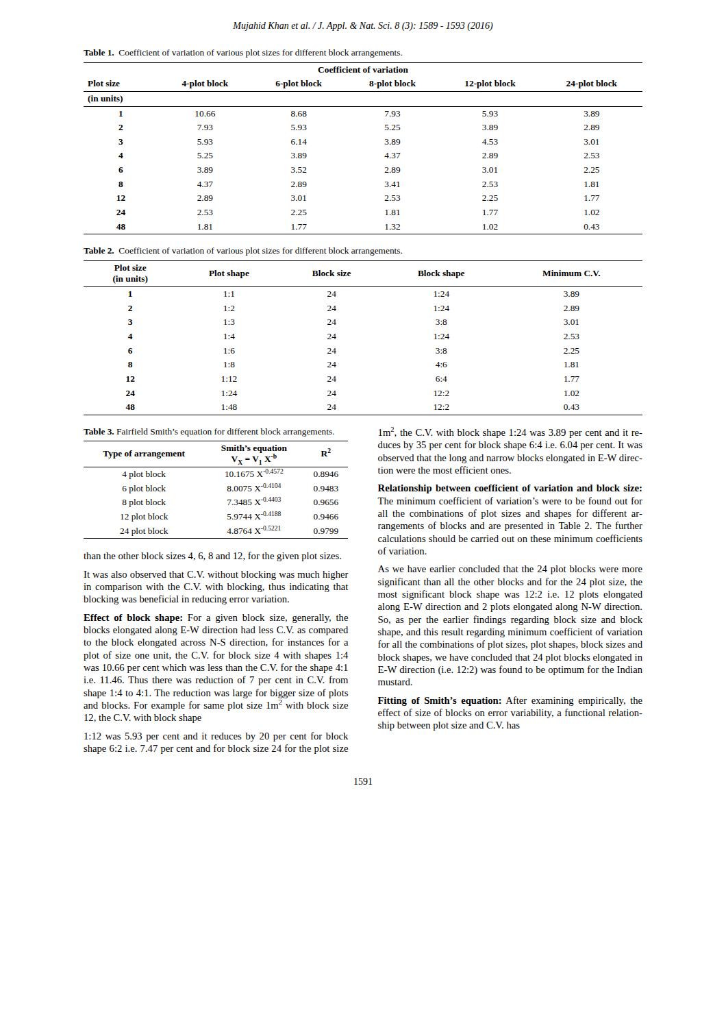Mujahid Khan et al. / J. Appl. & Nat. Sci. 8 (3): 1589 - 1593 (2016)
Table 1. Coefficient of variation of various plot sizes for different block arrangements.
| Coefficient of variation |
| --- |
| Plot size | 4-plot block | 6-plot block | 8-plot block | 12-plot block | 24-plot block |
| (in units) | | | | | |
| 1 | 10.66 | 8.68 | 7.93 | 5.93 | 3.89 |
| 2 | 7.93 | 5.93 | 5.25 | 3.89 | 2.89 |
| 3 | 5.93 | 6.14 | 3.89 | 4.53 | 3.01 |
| 4 | 5.25 | 3.89 | 4.37 | 2.89 | 2.53 |
| 6 | 3.89 | 3.52 | 2.89 | 3.01 | 2.25 |
| 8 | 4.37 | 2.89 | 3.41 | 2.53 | 1.81 |
| 12 | 2.89 | 3.01 | 2.53 | 2.25 | 1.77 |
| 24 | 2.53 | 2.25 | 1.81 | 1.77 | 1.02 |
| 48 | 1.81 | 1.77 | 1.32 | 1.02 | 0.43 |
Table 2. Coefficient of variation of various plot sizes for different block arrangements.
| Plot size (in units) | Plot shape | Block size | Block shape | Minimum C.V. |
| --- | --- | --- | --- | --- |
| 1 | 1:1 | 24 | 1:24 | 3.89 |
| 2 | 1:2 | 24 | 1:24 | 2.89 |
| 3 | 1:3 | 24 | 3:8 | 3.01 |
| 4 | 1:4 | 24 | 1:24 | 2.53 |
| 6 | 1:6 | 24 | 3:8 | 2.25 |
| 8 | 1:8 | 24 | 4:6 | 1.81 |
| 12 | 1:12 | 24 | 6:4 | 1.77 |
| 24 | 1:24 | 24 | 12:2 | 1.02 |
| 48 | 1:48 | 24 | 12:2 | 0.43 |
Table 3. Fairfield Smith’s equation for different block arrangements.
| Type of arrangement | Smith’s equation V X = V 1 X -b | R 2 |
| --- | --- | --- |
| 4 plot block | 10.1675 X -0.4572 | 0.8946 |
| 6 plot block | 8.0075 X -0.4104 | 0.9483 |
| 8 plot block | 7.3485 X -0.4403 | 0.9656 |
| 12 plot block | 5.9744 X -0.4188 | 0.9466 |
| 24 plot block | 4.8764 X -0.5221 | 0.9799 |
than the other block sizes 4, 6, 8 and 12, for the given plot sizes.
It was also observed that C.V. without blocking was much higher in comparison with the C.V. with blocking, thus indicating that blocking was beneficial in reducing error variation.
Effect of block shape: For a given block size, generally, the blocks elongated along E-W direction had less C.V. as compared to the block elongated across N-S direction, for instances for a plot of size one unit, the C.V. for block size 4 with shapes 1:4 was 10.66 per cent which was less than the C.V. for the shape 4:1 i.e. 11.46. Thus there was reduction of 7 per cent in C.V. from shape 1:4 to 4:1. The reduction was large for bigger size of plots and blocks. For example for same plot size 1m2 with block size 12, the C.V. with block shape
1:12 was 5.93 per cent and it reduces by 20 per cent for block shape 6:2 i.e. 7.47 per cent and for block size 24 for the plot size 1m2, the C.V. with block shape 1:24 was 3.89 per cent and it reduces by 35 per cent for block shape 6:4 i.e. 6.04 per cent. It was observed that the long and narrow blocks elongated in E-W direction were the most efficient ones.
Relationship between coefficient of variation and block size: The minimum coefficient of variation’s were to be found out for all the combinations of plot sizes and shapes for different arrangements of blocks and are presented in Table 2. The further calculations should be carried out on these minimum coefficients of variation.
As we have earlier concluded that the 24 plot blocks were more significant than all the other blocks and for the 24 plot size, the most significant block shape was 12:2 i.e. 12 plots elongated along E-W direction and 2 plots elongated along N-W direction. So, as per the earlier findings regarding block size and block shape, and this result regarding minimum coefficient of variation for all the combinations of plot sizes, plot shapes, block sizes and block shapes, we have concluded that 24 plot blocks elongated in E-W direction (i.e. 12:2) was found to be optimum for the Indian mustard.
Fitting of Smith’s equation: After examining empirically, the effect of size of blocks on error variability, a functional relationship between plot size and C.V. has
1591